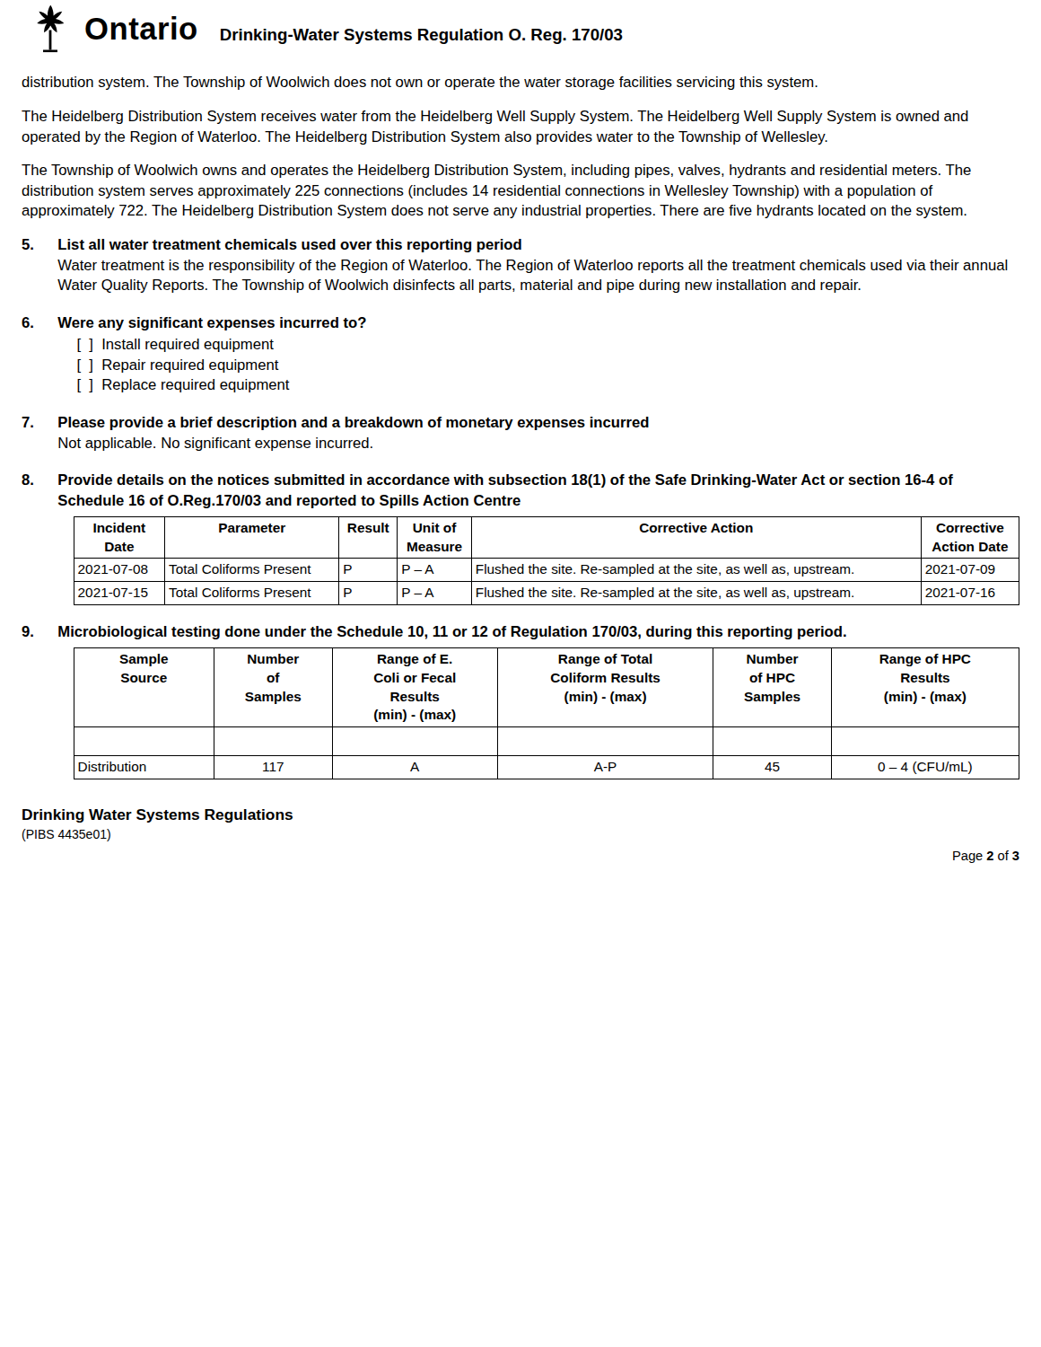Ontario
Drinking-Water Systems Regulation O. Reg. 170/03
distribution system. The Township of Woolwich does not own or operate the water storage facilities servicing this system.
The Heidelberg Distribution System receives water from the Heidelberg Well Supply System. The Heidelberg Well Supply System is owned and operated by the Region of Waterloo. The Heidelberg Distribution System also provides water to the Township of Wellesley.
The Township of Woolwich owns and operates the Heidelberg Distribution System, including pipes, valves, hydrants and residential meters. The distribution system serves approximately 225 connections (includes 14 residential connections in Wellesley Township) with a population of approximately 722. The Heidelberg Distribution System does not serve any industrial properties. There are five hydrants located on the system.
5.
List all water treatment chemicals used over this reporting period
Water treatment is the responsibility of the Region of Waterloo. The Region of Waterloo reports all the treatment chemicals used via their annual Water Quality Reports. The Township of Woolwich disinfects all parts, material and pipe during new installation and repair.
6.
Were any significant expenses incurred to?
[ ] Install required equipment
[ ] Repair required equipment
[ ] Replace required equipment
7.
Please provide a brief description and a breakdown of monetary expenses incurred
Not applicable. No significant expense incurred.
8.
Provide details on the notices submitted in accordance with subsection 18(1) of the Safe Drinking-Water Act or section 16-4 of Schedule 16 of O.Reg.170/03 and reported to Spills Action Centre
| Incident Date | Parameter | Result | Unit of Measure | Corrective Action | Corrective Action Date |
| --- | --- | --- | --- | --- | --- |
| 2021-07-08 | Total Coliforms Present | P | P – A | Flushed the site. Re-sampled at the site, as well as, upstream. | 2021-07-09 |
| 2021-07-15 | Total Coliforms Present | P | P – A | Flushed the site. Re-sampled at the site, as well as, upstream. | 2021-07-16 |
9.
Microbiological testing done under the Schedule 10, 11 or 12 of Regulation 170/03, during this reporting period.
| Sample Source | Number of Samples | Range of E. Coli or Fecal Results (min) - (max) | Range of Total Coliform Results (min) - (max) | Number of HPC Samples | Range of HPC Results (min) - (max) |
| --- | --- | --- | --- | --- | --- |
| Distribution | 117 | A | A-P | 45 | 0 – 4 (CFU/mL) |
Drinking Water Systems Regulations
(PIBS 4435e01)
Page 2 of 3